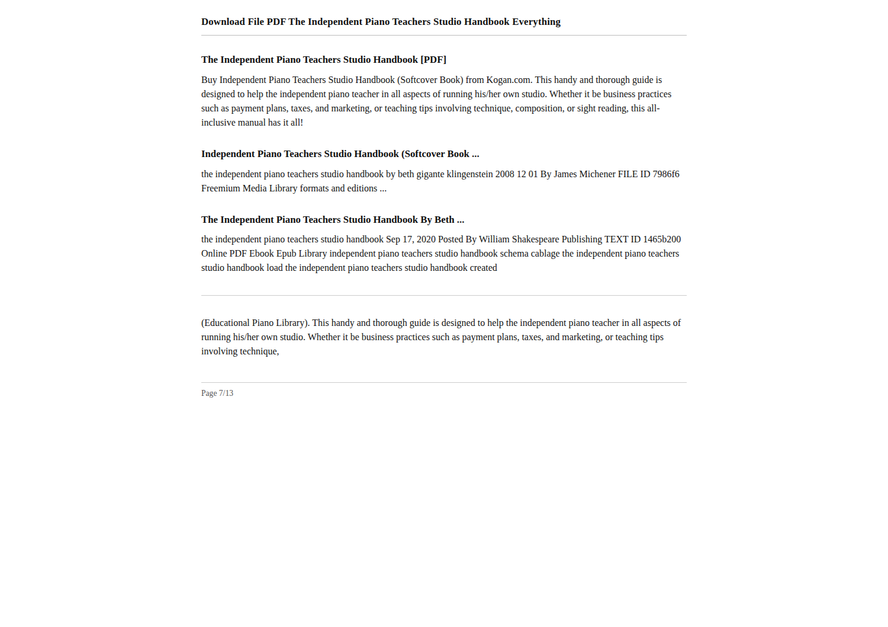Download File PDF The Independent Piano Teachers Studio Handbook Everything
The Independent Piano Teachers Studio Handbook [PDF]
Buy Independent Piano Teachers Studio Handbook (Softcover Book) from Kogan.com. This handy and thorough guide is designed to help the independent piano teacher in all aspects of running his/her own studio. Whether it be business practices such as payment plans, taxes, and marketing, or teaching tips involving technique, composition, or sight reading, this all-inclusive manual has it all!
Independent Piano Teachers Studio Handbook (Softcover Book ...
the independent piano teachers studio handbook by beth gigante klingenstein 2008 12 01 By James Michener FILE ID 7986f6 Freemium Media Library formats and editions ...
The Independent Piano Teachers Studio Handbook By Beth ...
the independent piano teachers studio handbook Sep 17, 2020 Posted By William Shakespeare Publishing TEXT ID 1465b200 Online PDF Ebook Epub Library independent piano teachers studio handbook schema cablage the independent piano teachers studio handbook load the independent piano teachers studio handbook created
(Educational Piano Library). This handy and thorough guide is designed to help the independent piano teacher in all aspects of running his/her own studio. Whether it be business practices such as payment plans, taxes, and marketing, or teaching tips involving technique,
Page 7/13